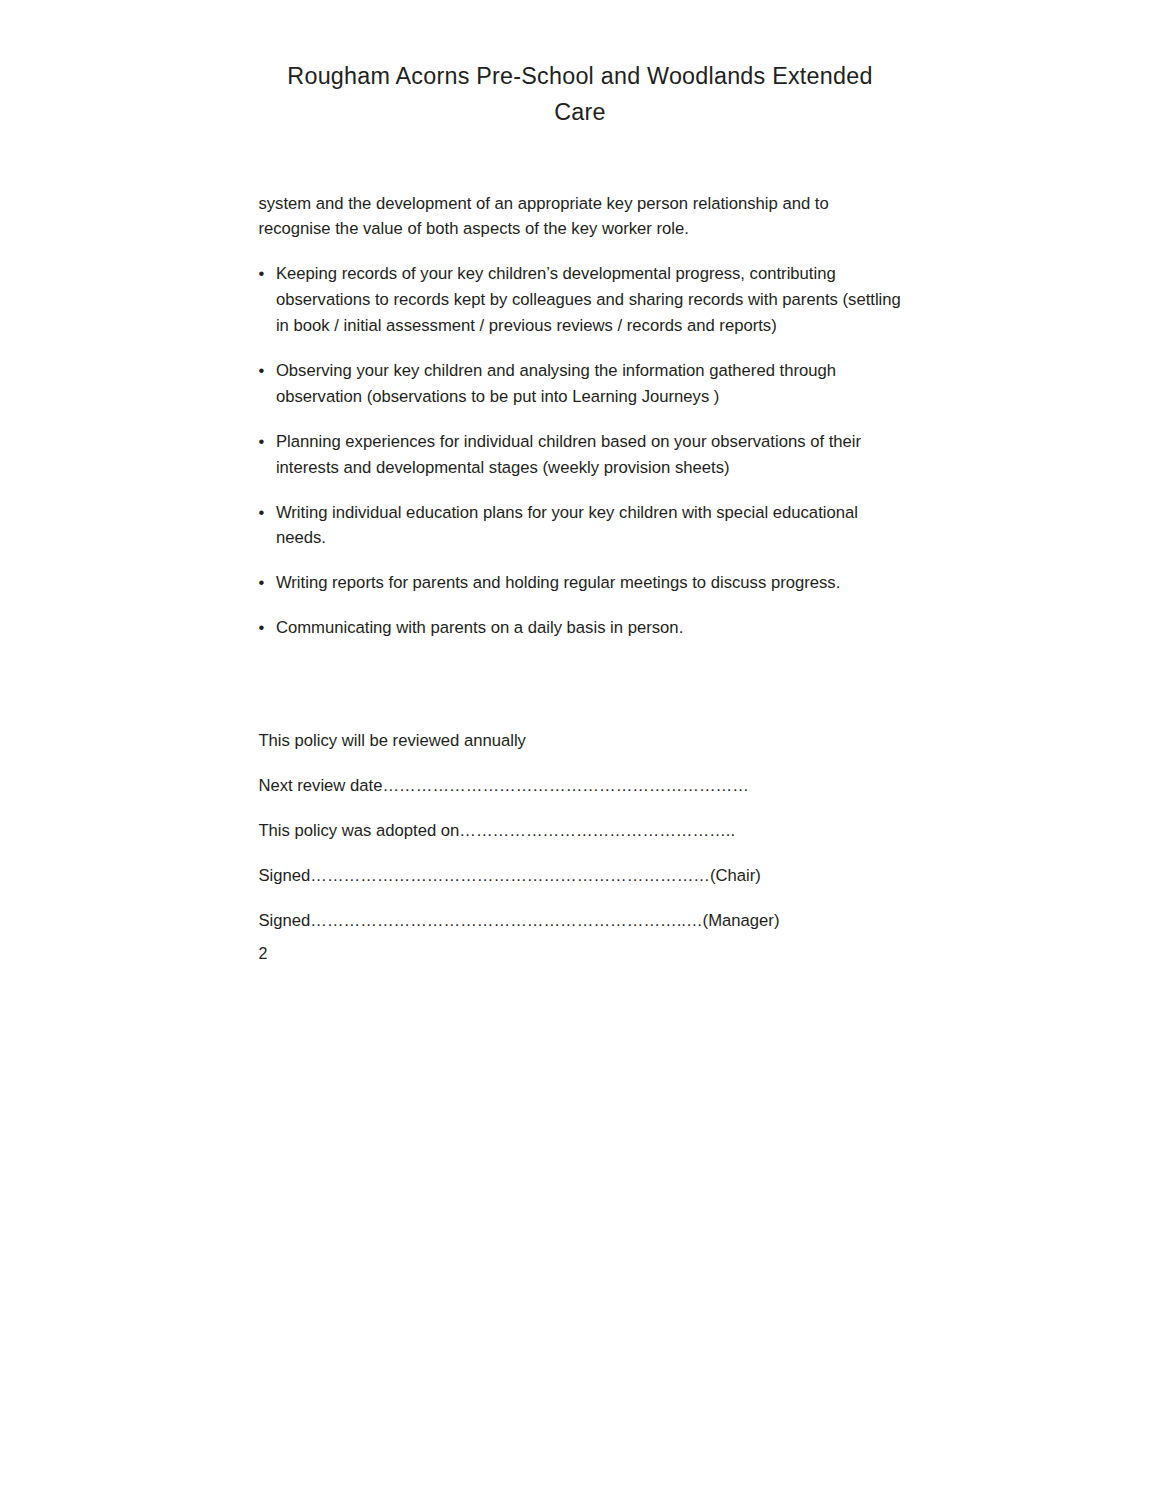Rougham Acorns Pre-School and Woodlands Extended Care
system and the development of an appropriate key person relationship and to recognise the value of both aspects of the key worker role.
Keeping records of your key children’s developmental progress, contributing observations to records kept by colleagues and sharing records with parents (settling in book / initial assessment / previous reviews / records and reports)
Observing your key children and analysing the information gathered through observation (observations to be put into Learning Journeys )
Planning experiences for individual children based on your observations of their interests and developmental stages (weekly provision sheets)
Writing individual education plans for your key children with special educational needs.
Writing reports for parents and holding regular meetings to discuss progress.
Communicating with parents on a daily basis in person.
This policy will be reviewed annually
Next review date…………………………………………………………
This policy was adopted on…………………………………………..
Signed………………………………………………………………(Chair)
Signed…………………………………………………………..…(Manager)
2